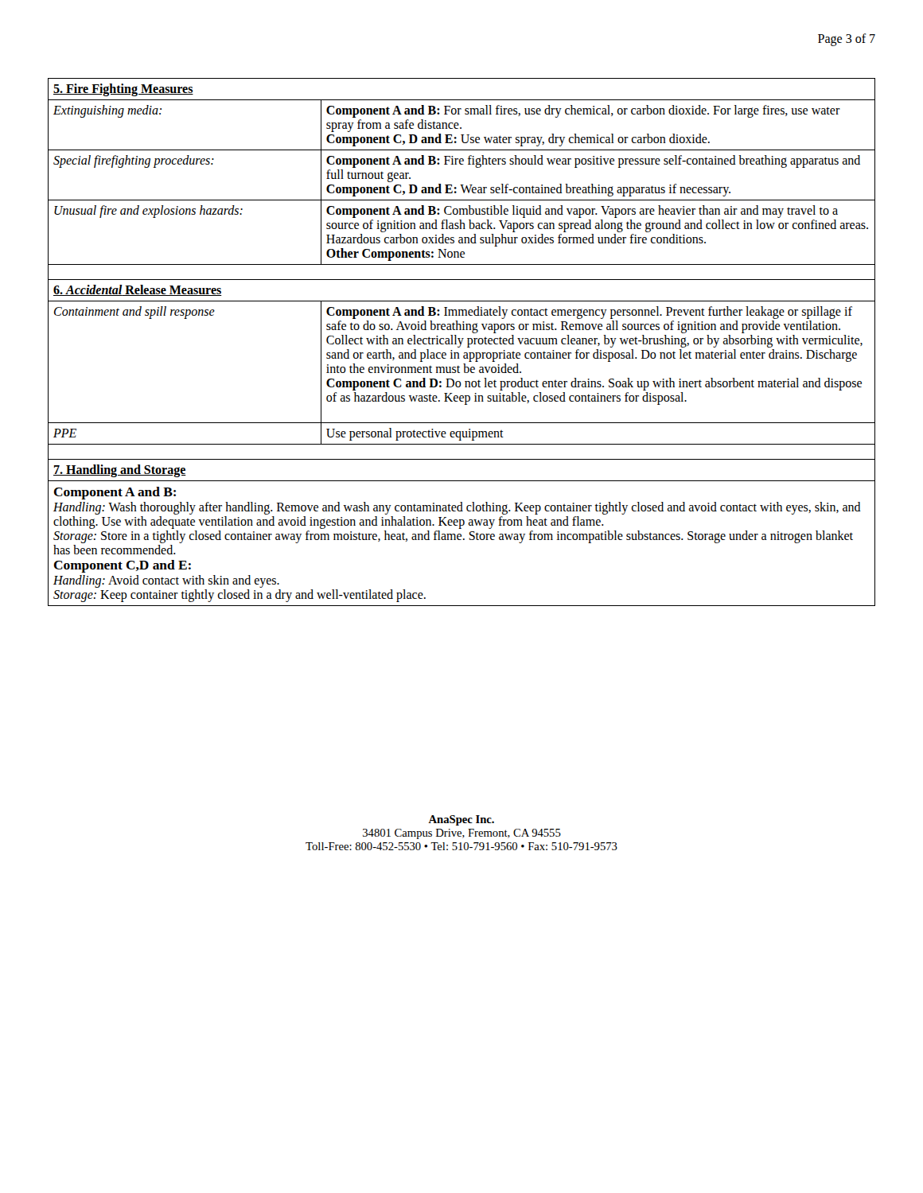Page 3 of 7
| 5. Fire Fighting Measures |
| Extinguishing media: | Component A and B: For small fires, use dry chemical, or carbon dioxide. For large fires, use water spray from a safe distance. Component C, D and E: Use water spray, dry chemical or carbon dioxide. |
| Special firefighting procedures: | Component A and B: Fire fighters should wear positive pressure self-contained breathing apparatus and full turnout gear. Component C, D and E: Wear self-contained breathing apparatus if necessary. |
| Unusual fire and explosions hazards: | Component A and B: Combustible liquid and vapor. Vapors are heavier than air and may travel to a source of ignition and flash back. Vapors can spread along the ground and collect in low or confined areas. Hazardous carbon oxides and sulphur oxides formed under fire conditions. Other Components: None |
| 6. Accidental Release Measures |
| Containment and spill response | Component A and B: Immediately contact emergency personnel. Prevent further leakage or spillage if safe to do so. Avoid breathing vapors or mist. Remove all sources of ignition and provide ventilation. Collect with an electrically protected vacuum cleaner, by wet-brushing, or by absorbing with vermiculite, sand or earth, and place in appropriate container for disposal. Do not let material enter drains. Discharge into the environment must be avoided. Component C and D: Do not let product enter drains. Soak up with inert absorbent material and dispose of as hazardous waste. Keep in suitable, closed containers for disposal. |
| PPE | Use personal protective equipment |
| 7. Handling and Storage |
| Component A and B: Handling: Wash thoroughly after handling. Remove and wash any contaminated clothing. Keep container tightly closed and avoid contact with eyes, skin, and clothing. Use with adequate ventilation and avoid ingestion and inhalation. Keep away from heat and flame. Storage: Store in a tightly closed container away from moisture, heat, and flame. Store away from incompatible substances. Storage under a nitrogen blanket has been recommended. Component C,D and E: Handling: Avoid contact with skin and eyes. Storage: Keep container tightly closed in a dry and well-ventilated place. |
AnaSpec Inc.
34801 Campus Drive, Fremont, CA 94555
Toll-Free: 800-452-5530 • Tel: 510-791-9560 • Fax: 510-791-9573